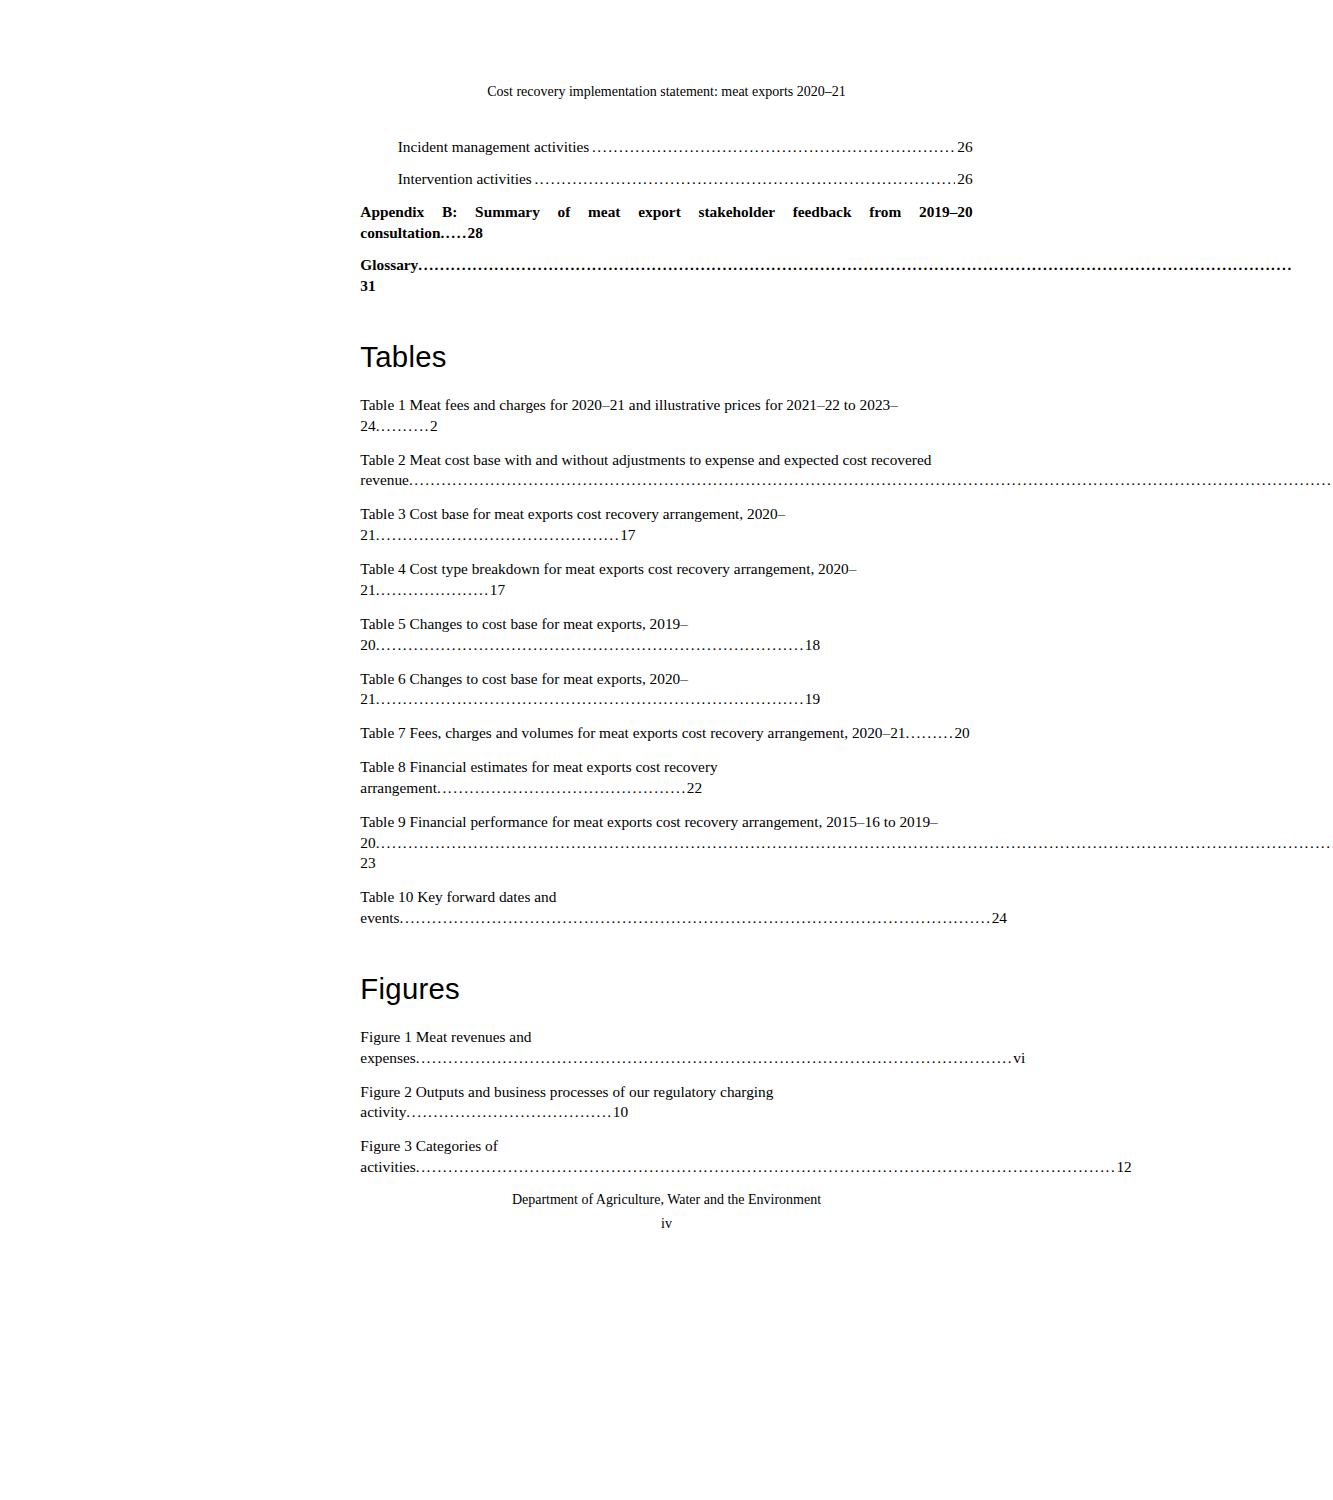Cost recovery implementation statement: meat exports 2020–21
Incident management activities .................................................................................................................................. 26
Intervention activities ................................................................................................................................................. 26
Appendix B: Summary of meat export stakeholder feedback from 2019–20 consultation..... 28
Glossary................................................................................................................................................................. 31
Tables
Table 1 Meat fees and charges for 2020–21 and illustrative prices for 2021–22 to 2023–24.......... 2
Table 2 Meat cost base with and without adjustments to expense and expected cost recovered revenue................................................................................................................................................................................. 6
Table 3 Cost base for meat exports cost recovery arrangement, 2020–21............................................. 17
Table 4 Cost type breakdown for meat exports cost recovery arrangement, 2020–21..................... 17
Table 5 Changes to cost base for meat exports, 2019–20............................................................................... 18
Table 6 Changes to cost base for meat exports, 2020–21............................................................................... 19
Table 7 Fees, charges and volumes for meat exports cost recovery arrangement, 2020–21......... 20
Table 8 Financial estimates for meat exports cost recovery arrangement.............................................. 22
Table 9 Financial performance for meat exports cost recovery arrangement, 2015–16 to 2019–20................................................................................................................................................................................. 23
Table 10 Key forward dates and events............................................................................................................. 24
Figures
Figure 1 Meat revenues and expenses.............................................................................................................. vi
Figure 2 Outputs and business processes of our regulatory charging activity...................................... 10
Figure 3 Categories of activities................................................................................................................................. 12
Department of Agriculture, Water and the Environment
iv